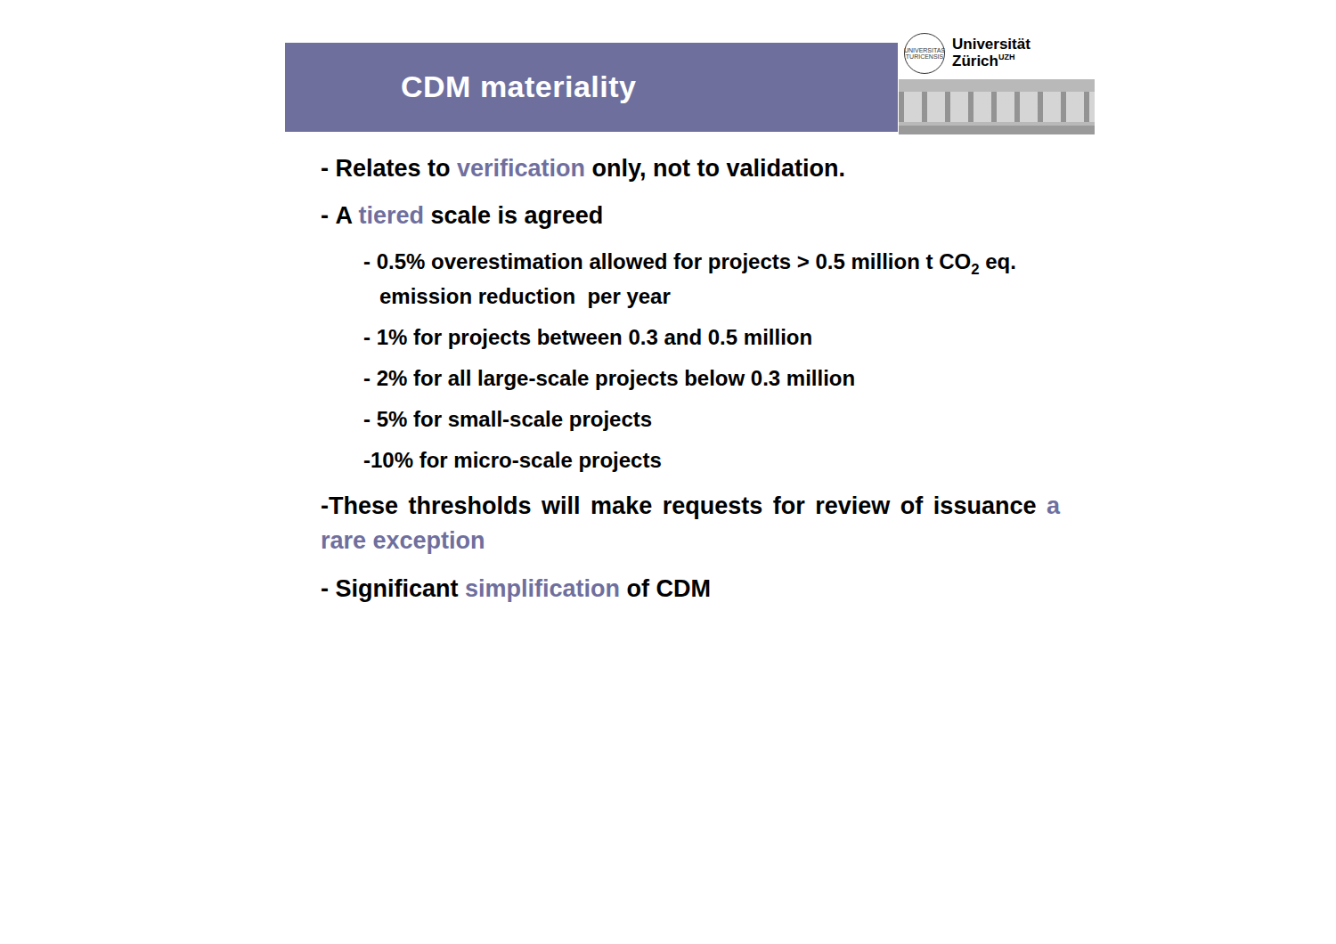CDM materiality
UNIVERSITAS
TURICENSIS
Universität
ZürichUZH
- Relates to verification only, not to validation.
- A tiered scale is agreed
- 0.5% overestimation allowed for projects > 0.5 million t CO2 eq. emission reduction per year
- 1% for projects between 0.3 and 0.5 million
- 2% for all large-scale projects below 0.3 million
- 5% for small-scale projects
-10% for micro-scale projects
-These thresholds will make requests for review of issuance a rare exception
- Significant simplification of CDM